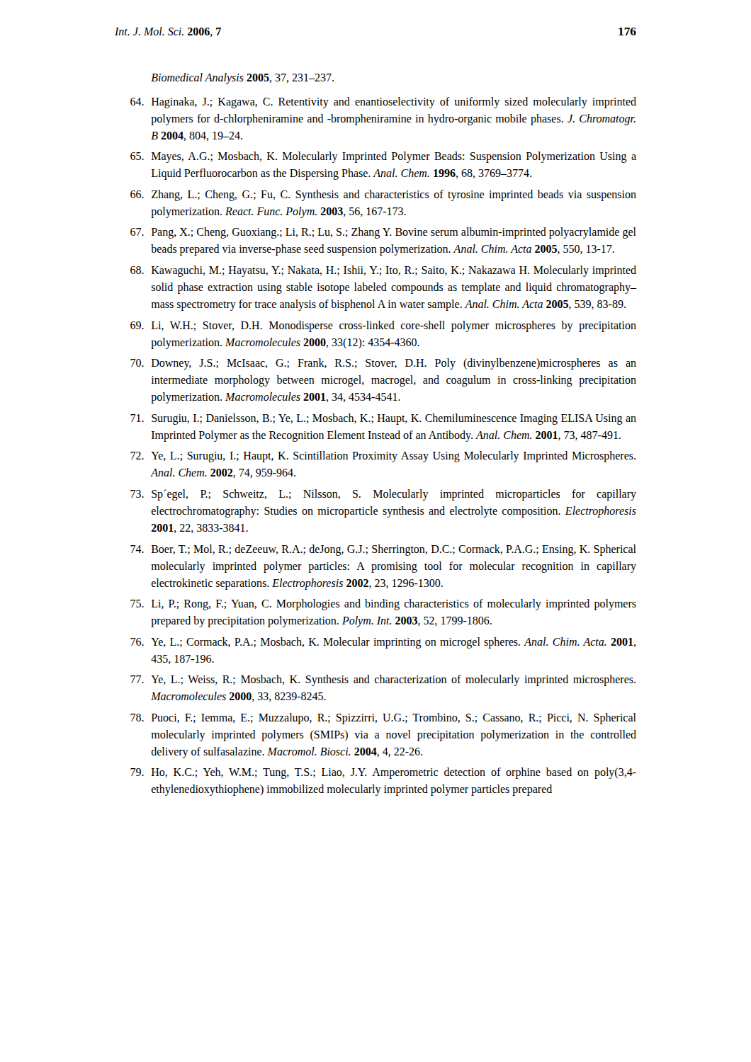Int. J. Mol. Sci. 2006, 7
176
Biomedical Analysis 2005, 37, 231–237.
64. Haginaka, J.; Kagawa, C. Retentivity and enantioselectivity of uniformly sized molecularly imprinted polymers for d-chlorpheniramine and -brompheniramine in hydro-organic mobile phases. J. Chromatogr. B 2004, 804, 19–24.
65. Mayes, A.G.; Mosbach, K. Molecularly Imprinted Polymer Beads: Suspension Polymerization Using a Liquid Perfluorocarbon as the Dispersing Phase. Anal. Chem. 1996, 68, 3769–3774.
66. Zhang, L.; Cheng, G.; Fu, C. Synthesis and characteristics of tyrosine imprinted beads via suspension polymerization. React. Func. Polym. 2003, 56, 167-173.
67. Pang, X.; Cheng, Guoxiang.; Li, R.; Lu, S.; Zhang Y. Bovine serum albumin-imprinted polyacrylamide gel beads prepared via inverse-phase seed suspension polymerization. Anal. Chim. Acta 2005, 550, 13-17.
68. Kawaguchi, M.; Hayatsu, Y.; Nakata, H.; Ishii, Y.; Ito, R.; Saito, K.; Nakazawa H. Molecularly imprinted solid phase extraction using stable isotope labeled compounds as template and liquid chromatography–mass spectrometry for trace analysis of bisphenol A in water sample. Anal. Chim. Acta 2005, 539, 83-89.
69. Li, W.H.; Stover, D.H. Monodisperse cross-linked core-shell polymer microspheres by precipitation polymerization. Macromolecules 2000, 33(12): 4354-4360.
70. Downey, J.S.; McIsaac, G.; Frank, R.S.; Stover, D.H. Poly (divinylbenzene)microspheres as an intermediate morphology between microgel, macrogel, and coagulum in cross-linking precipitation polymerization. Macromolecules 2001, 34, 4534-4541.
71. Surugiu, I.; Danielsson, B.; Ye, L.; Mosbach, K.; Haupt, K. Chemiluminescence Imaging ELISA Using an Imprinted Polymer as the Recognition Element Instead of an Antibody. Anal. Chem. 2001, 73, 487-491.
72. Ye, L.; Surugiu, I.; Haupt, K. Scintillation Proximity Assay Using Molecularly Imprinted Microspheres. Anal. Chem. 2002, 74, 959-964.
73. Sp´egel, P.; Schweitz, L.; Nilsson, S. Molecularly imprinted microparticles for capillary electrochromatography: Studies on microparticle synthesis and electrolyte composition. Electrophoresis 2001, 22, 3833-3841.
74. Boer, T.; Mol, R.; deZeeuw, R.A.; deJong, G.J.; Sherrington, D.C.; Cormack, P.A.G.; Ensing, K. Spherical molecularly imprinted polymer particles: A promising tool for molecular recognition in capillary electrokinetic separations. Electrophoresis 2002, 23, 1296-1300.
75. Li, P.; Rong, F.; Yuan, C. Morphologies and binding characteristics of molecularly imprinted polymers prepared by precipitation polymerization. Polym. Int. 2003, 52, 1799-1806.
76. Ye, L.; Cormack, P.A.; Mosbach, K. Molecular imprinting on microgel spheres. Anal. Chim. Acta. 2001, 435, 187-196.
77. Ye, L.; Weiss, R.; Mosbach, K. Synthesis and characterization of molecularly imprinted microspheres. Macromolecules 2000, 33, 8239-8245.
78. Puoci, F.; Iemma, E.; Muzzalupo, R.; Spizzirri, U.G.; Trombino, S.; Cassano, R.; Picci, N. Spherical molecularly imprinted polymers (SMIPs) via a novel precipitation polymerization in the controlled delivery of sulfasalazine. Macromol. Biosci. 2004, 4, 22-26.
79. Ho, K.C.; Yeh, W.M.; Tung, T.S.; Liao, J.Y. Amperometric detection of orphine based on poly(3,4-ethylenedioxythiophene) immobilized molecularly imprinted polymer particles prepared